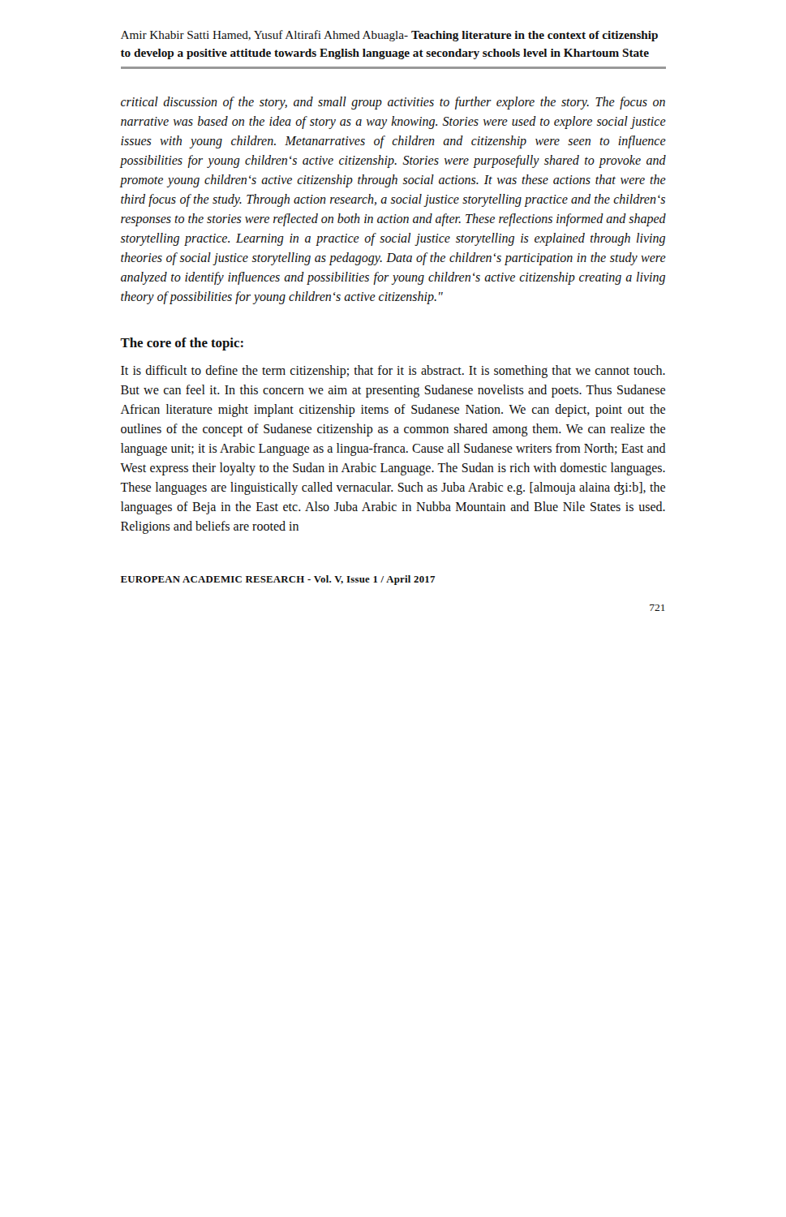Amir Khabir Satti Hamed, Yusuf Altirafi Ahmed Abuagla- Teaching literature in the context of citizenship to develop a positive attitude towards English language at secondary schools level in Khartoum State
critical discussion of the story, and small group activities to further explore the story. The focus on narrative was based on the idea of story as a way knowing. Stories were used to explore social justice issues with young children. Metanarratives of children and citizenship were seen to influence possibilities for young children‘s active citizenship. Stories were purposefully shared to provoke and promote young children‘s active citizenship through social actions. It was these actions that were the third focus of the study. Through action research, a social justice storytelling practice and the children‘s responses to the stories were reflected on both in action and after. These reflections informed and shaped storytelling practice. Learning in a practice of social justice storytelling is explained through living theories of social justice storytelling as pedagogy. Data of the children‘s participation in the study were analyzed to identify influences and possibilities for young children‘s active citizenship creating a living theory of possibilities for young children‘s active citizenship."
The core of the topic:
It is difficult to define the term citizenship; that for it is abstract. It is something that we cannot touch. But we can feel it. In this concern we aim at presenting Sudanese novelists and poets. Thus Sudanese African literature might implant citizenship items of Sudanese Nation. We can depict, point out the outlines of the concept of Sudanese citizenship as a common shared among them. We can realize the language unit; it is Arabic Language as a lingua-franca. Cause all Sudanese writers from North; East and West express their loyalty to the Sudan in Arabic Language. The Sudan is rich with domestic languages. These languages are linguistically called vernacular. Such as Juba Arabic e.g. [almouja alaina ʤi:b], the languages of Beja in the East etc. Also Juba Arabic in Nubba Mountain and Blue Nile States is used. Religions and beliefs are rooted in
EUROPEAN ACADEMIC RESEARCH - Vol. V, Issue 1 / April 2017
721